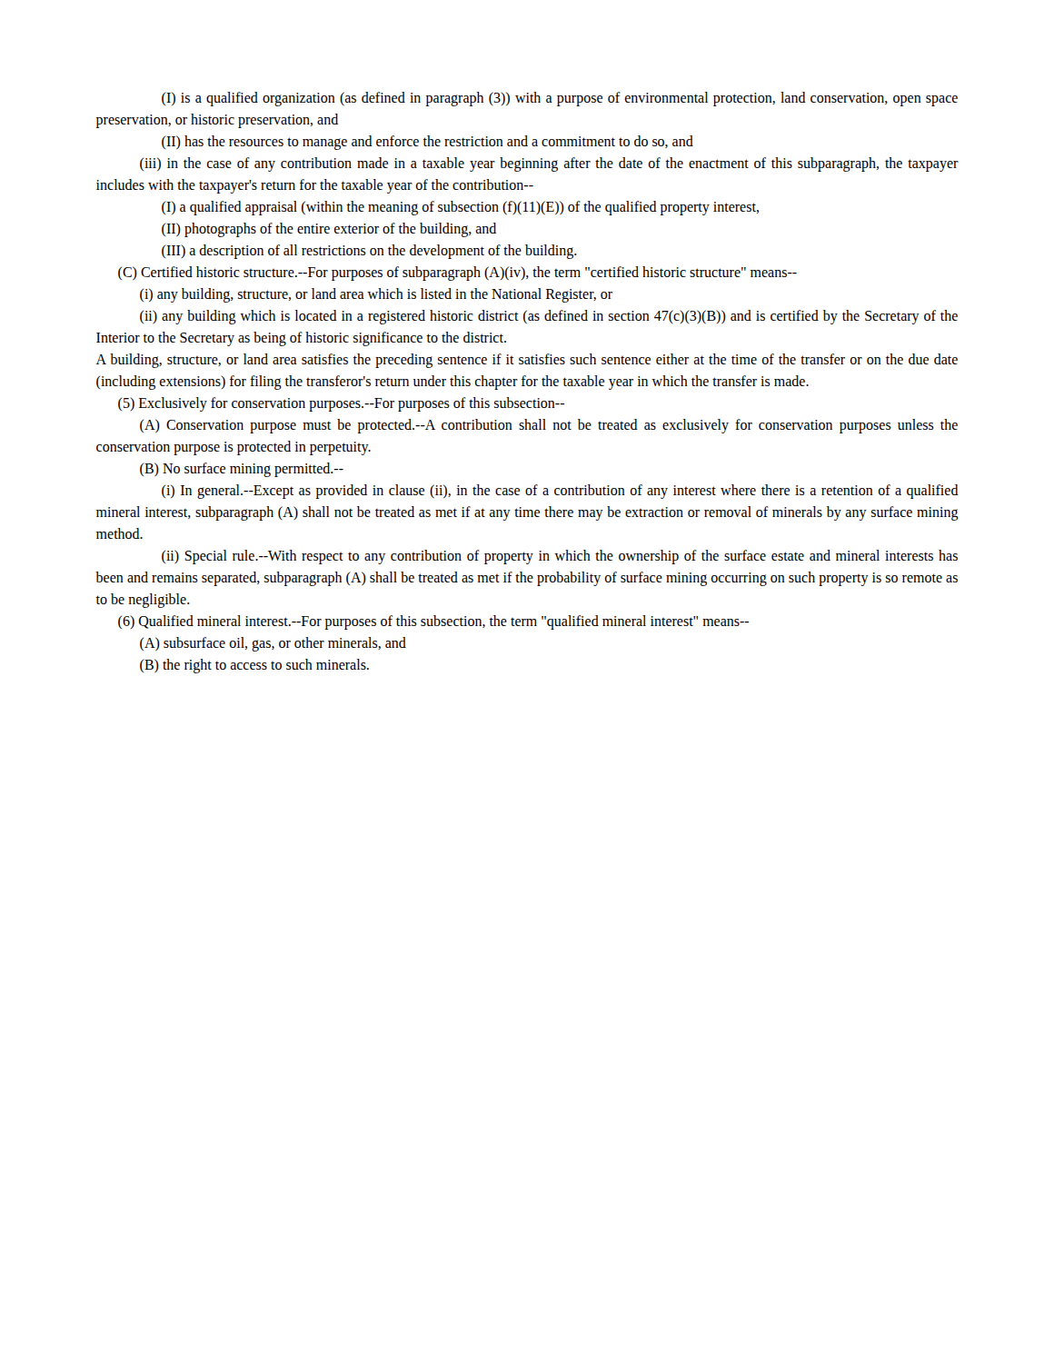(I) is a qualified organization (as defined in paragraph (3)) with a purpose of environmental protection, land conservation, open space preservation, or historic preservation, and
(II) has the resources to manage and enforce the restriction and a commitment to do so, and
(iii) in the case of any contribution made in a taxable year beginning after the date of the enactment of this subparagraph, the taxpayer includes with the taxpayer's return for the taxable year of the contribution--
(I) a qualified appraisal (within the meaning of subsection (f)(11)(E)) of the qualified property interest,
(II) photographs of the entire exterior of the building, and
(III) a description of all restrictions on the development of the building.
(C) Certified historic structure.--For purposes of subparagraph (A)(iv), the term "certified historic structure" means--
(i) any building, structure, or land area which is listed in the National Register, or
(ii) any building which is located in a registered historic district (as defined in section 47(c)(3)(B)) and is certified by the Secretary of the Interior to the Secretary as being of historic significance to the district.
A building, structure, or land area satisfies the preceding sentence if it satisfies such sentence either at the time of the transfer or on the due date (including extensions) for filing the transferor's return under this chapter for the taxable year in which the transfer is made.
(5) Exclusively for conservation purposes.--For purposes of this subsection--
(A) Conservation purpose must be protected.--A contribution shall not be treated as exclusively for conservation purposes unless the conservation purpose is protected in perpetuity.
(B) No surface mining permitted.--
(i) In general.--Except as provided in clause (ii), in the case of a contribution of any interest where there is a retention of a qualified mineral interest, subparagraph (A) shall not be treated as met if at any time there may be extraction or removal of minerals by any surface mining method.
(ii) Special rule.--With respect to any contribution of property in which the ownership of the surface estate and mineral interests has been and remains separated, subparagraph (A) shall be treated as met if the probability of surface mining occurring on such property is so remote as to be negligible.
(6) Qualified mineral interest.--For purposes of this subsection, the term "qualified mineral interest" means--
(A) subsurface oil, gas, or other minerals, and
(B) the right to access to such minerals.